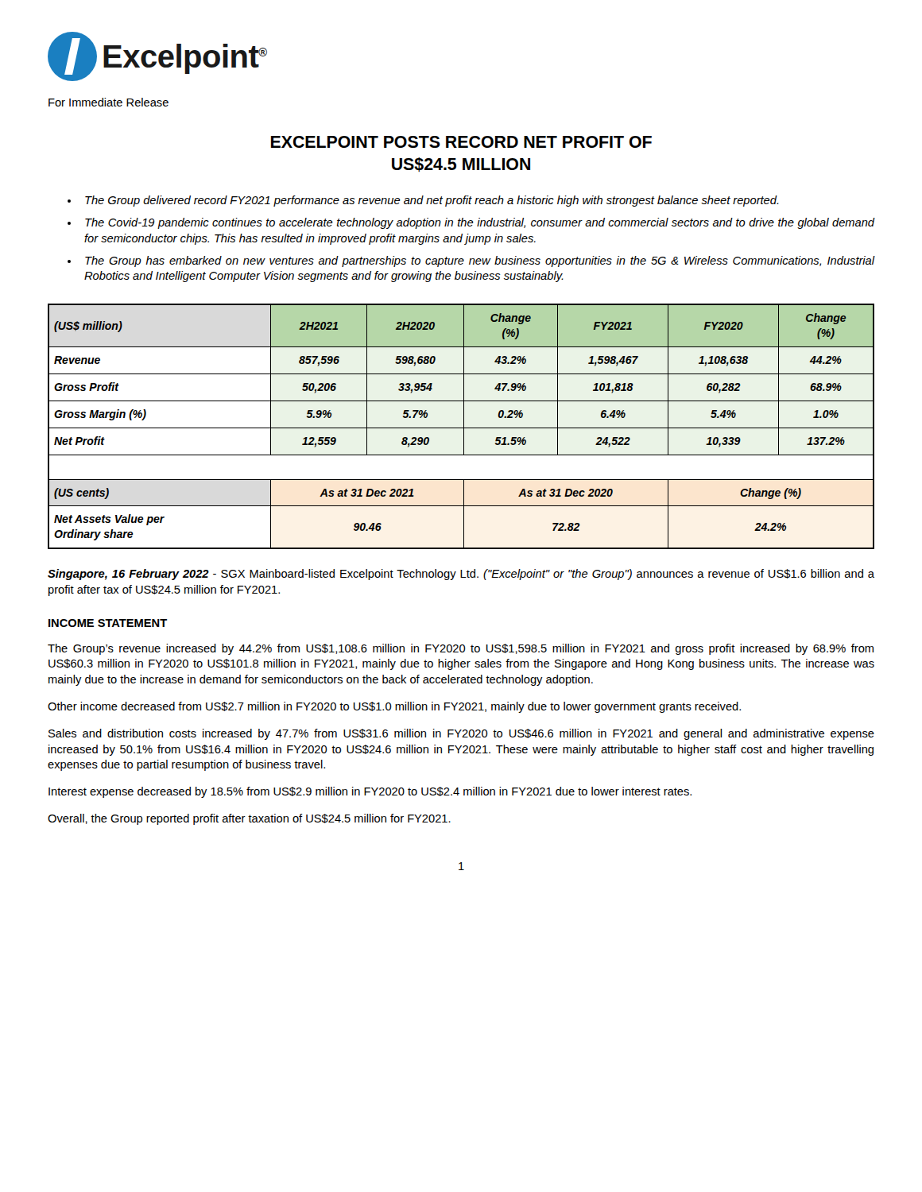Excelpoint®
For Immediate Release
EXCELPOINT POSTS RECORD NET PROFIT OF
US$24.5 MILLION
The Group delivered record FY2021 performance as revenue and net profit reach a historic high with strongest balance sheet reported.
The Covid-19 pandemic continues to accelerate technology adoption in the industrial, consumer and commercial sectors and to drive the global demand for semiconductor chips. This has resulted in improved profit margins and jump in sales.
The Group has embarked on new ventures and partnerships to capture new business opportunities in the 5G & Wireless Communications, Industrial Robotics and Intelligent Computer Vision segments and for growing the business sustainably.
| (US$ million) | 2H2021 | 2H2020 | Change (%) | FY2021 | FY2020 | Change (%) |
| --- | --- | --- | --- | --- | --- | --- |
| Revenue | 857,596 | 598,680 | 43.2% | 1,598,467 | 1,108,638 | 44.2% |
| Gross Profit | 50,206 | 33,954 | 47.9% | 101,818 | 60,282 | 68.9% |
| Gross Margin (%) | 5.9% | 5.7% | 0.2% | 6.4% | 5.4% | 1.0% |
| Net Profit | 12,559 | 8,290 | 51.5% | 24,522 | 10,339 | 137.2% |
| (US cents) | As at 31 Dec 2021 | As at 31 Dec 2020 | Change (%) |
| Net Assets Value per Ordinary share | 90.46 | 72.82 | 24.2% |
Singapore, 16 February 2022 - SGX Mainboard-listed Excelpoint Technology Ltd. ("Excelpoint" or "the Group") announces a revenue of US$1.6 billion and a profit after tax of US$24.5 million for FY2021.
INCOME STATEMENT
The Group’s revenue increased by 44.2% from US$1,108.6 million in FY2020 to US$1,598.5 million in FY2021 and gross profit increased by 68.9% from US$60.3 million in FY2020 to US$101.8 million in FY2021, mainly due to higher sales from the Singapore and Hong Kong business units. The increase was mainly due to the increase in demand for semiconductors on the back of accelerated technology adoption.
Other income decreased from US$2.7 million in FY2020 to US$1.0 million in FY2021, mainly due to lower government grants received.
Sales and distribution costs increased by 47.7% from US$31.6 million in FY2020 to US$46.6 million in FY2021 and general and administrative expense increased by 50.1% from US$16.4 million in FY2020 to US$24.6 million in FY2021. These were mainly attributable to higher staff cost and higher travelling expenses due to partial resumption of business travel.
Interest expense decreased by 18.5% from US$2.9 million in FY2020 to US$2.4 million in FY2021 due to lower interest rates.
Overall, the Group reported profit after taxation of US$24.5 million for FY2021.
1